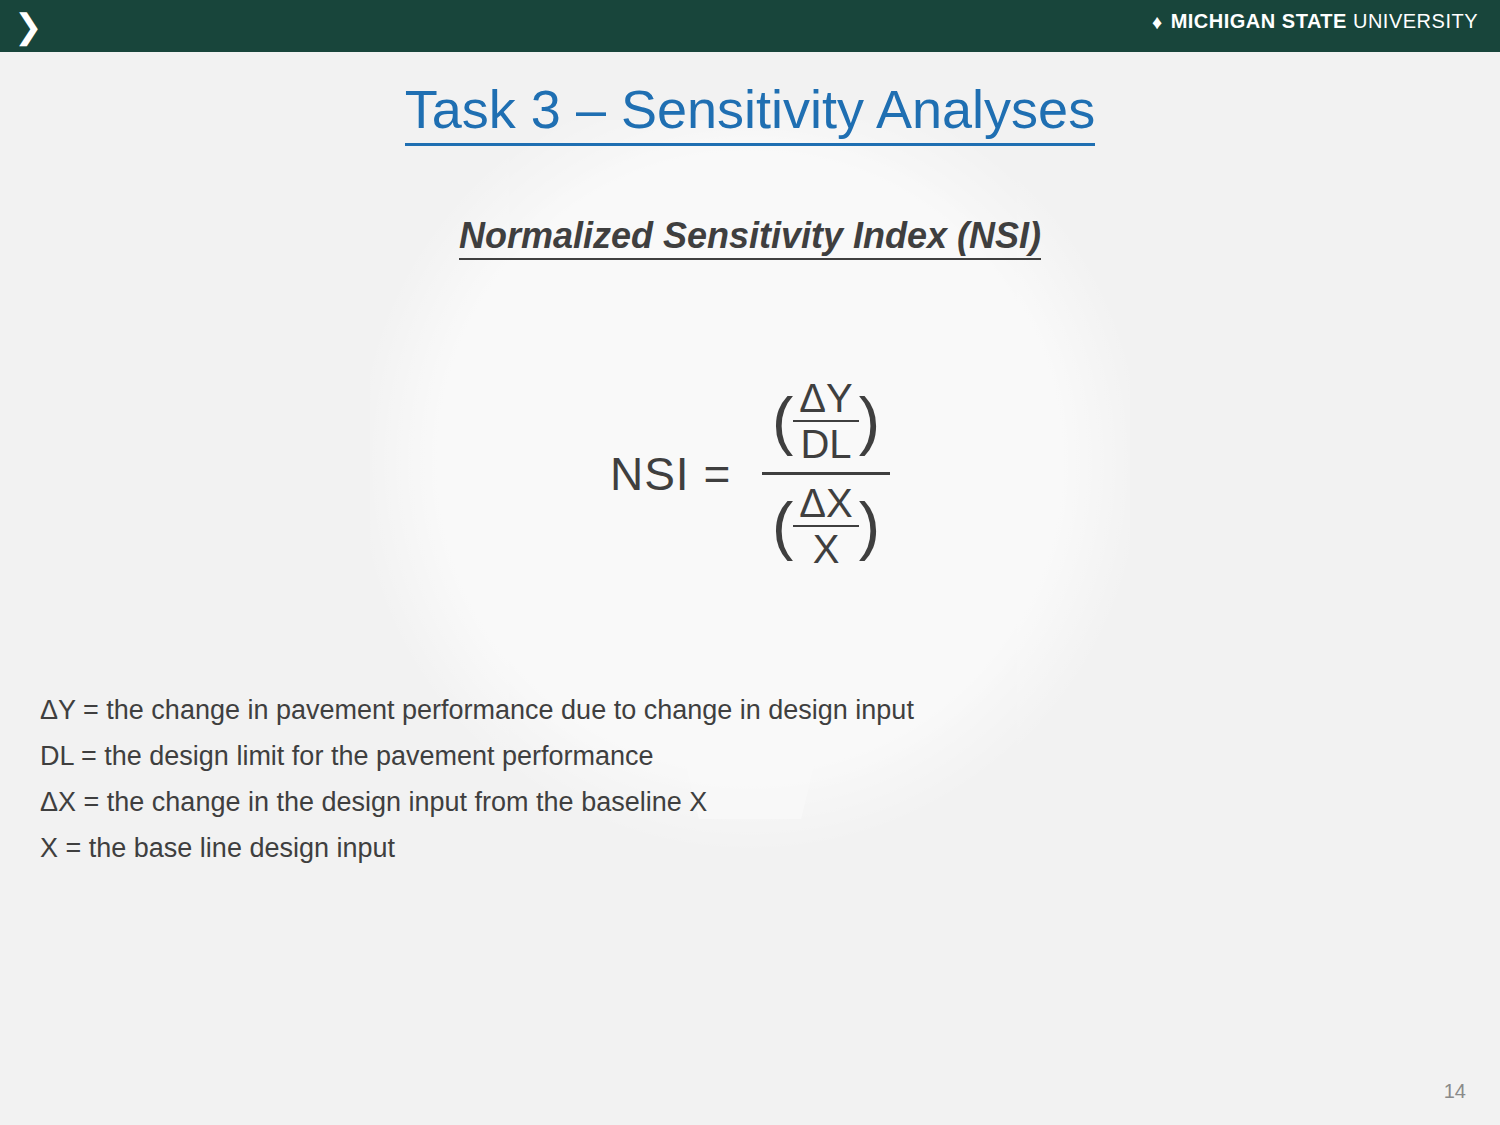❯
♦MICHIGAN STATE UNIVERSITY
Task 3 – Sensitivity Analyses
Normalized Sensitivity Index (NSI)
NSI = (ΔY DL) (ΔX X)
ΔY = the change in pavement performance due to change in design input
DL = the design limit for the pavement performance
ΔX = the change in the design input from the baseline X
X = the base line design input
14